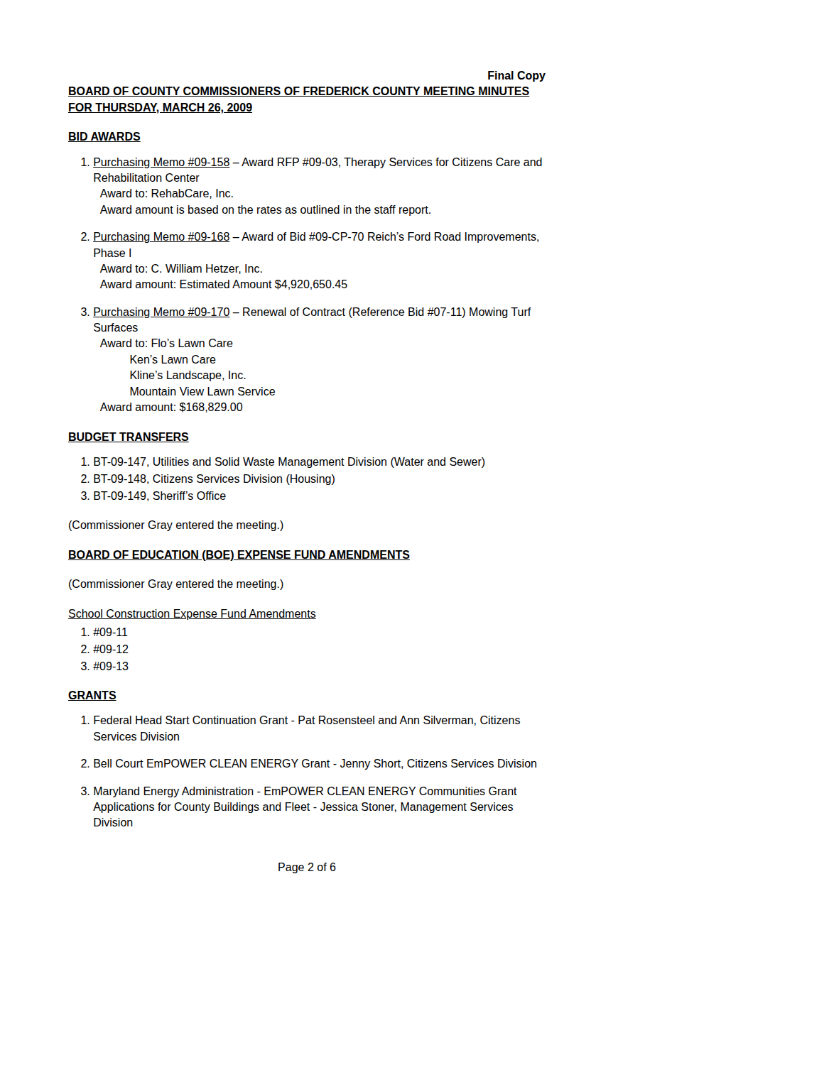Final Copy
BOARD OF COUNTY COMMISSIONERS OF FREDERICK COUNTY MEETING MINUTES FOR THURSDAY, MARCH 26, 2009
BID AWARDS
Purchasing Memo #09-158 – Award RFP #09-03, Therapy Services for Citizens Care and Rehabilitation Center
Award to: RehabCare, Inc.
Award amount is based on the rates as outlined in the staff report.
Purchasing Memo #09-168 – Award of Bid #09-CP-70 Reich’s Ford Road Improvements, Phase I
Award to: C. William Hetzer, Inc.
Award amount: Estimated Amount $4,920,650.45
Purchasing Memo #09-170 – Renewal of Contract (Reference Bid #07-11) Mowing Turf Surfaces
Award to: Flo’s Lawn Care
Ken’s Lawn Care
Kline’s Landscape, Inc.
Mountain View Lawn Service
Award amount: $168,829.00
BUDGET TRANSFERS
BT-09-147, Utilities and Solid Waste Management Division (Water and Sewer)
BT-09-148, Citizens Services Division (Housing)
BT-09-149, Sheriff’s Office
(Commissioner Gray entered the meeting.)
BOARD OF EDUCATION (BOE) EXPENSE FUND AMENDMENTS
(Commissioner Gray entered the meeting.)
School Construction Expense Fund Amendments
#09-11
#09-12
#09-13
GRANTS
Federal Head Start Continuation Grant - Pat Rosensteel and Ann Silverman, Citizens Services Division
Bell Court EmPOWER CLEAN ENERGY Grant - Jenny Short, Citizens Services Division
Maryland Energy Administration - EmPOWER CLEAN ENERGY Communities Grant Applications for County Buildings and Fleet - Jessica Stoner, Management Services Division
Page 2 of 6